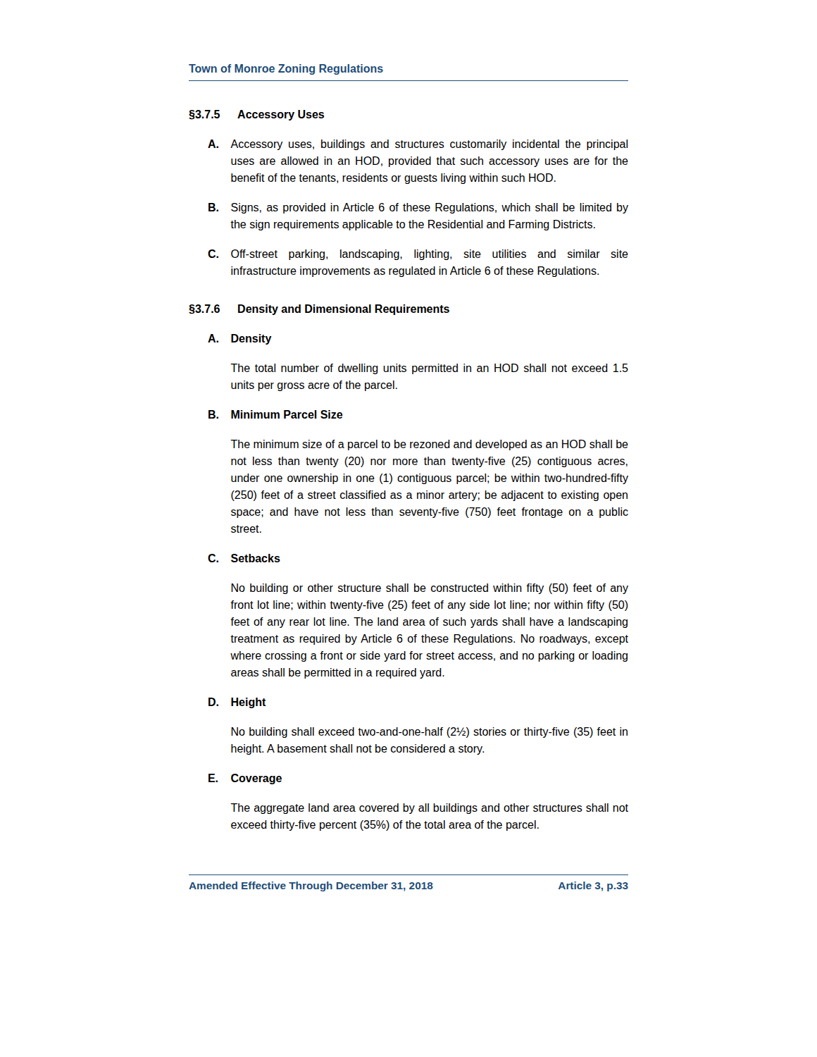Town of Monroe Zoning Regulations
§3.7.5 Accessory Uses
A.
Accessory uses, buildings and structures customarily incidental the principal uses are allowed in an HOD, provided that such accessory uses are for the benefit of the tenants, residents or guests living within such HOD.
B.
Signs, as provided in Article 6 of these Regulations, which shall be limited by the sign requirements applicable to the Residential and Farming Districts.
C.
Off-street parking, landscaping, lighting, site utilities and similar site infrastructure improvements as regulated in Article 6 of these Regulations.
§3.7.6 Density and Dimensional Requirements
A. Density
The total number of dwelling units permitted in an HOD shall not exceed 1.5 units per gross acre of the parcel.
B. Minimum Parcel Size
The minimum size of a parcel to be rezoned and developed as an HOD shall be not less than twenty (20) nor more than twenty-five (25) contiguous acres, under one ownership in one (1) contiguous parcel; be within two-hundred-fifty (250) feet of a street classified as a minor artery; be adjacent to existing open space; and have not less than seventy-five (750) feet frontage on a public street.
C. Setbacks
No building or other structure shall be constructed within fifty (50) feet of any front lot line; within twenty-five (25) feet of any side lot line; nor within fifty (50) feet of any rear lot line. The land area of such yards shall have a landscaping treatment as required by Article 6 of these Regulations. No roadways, except where crossing a front or side yard for street access, and no parking or loading areas shall be permitted in a required yard.
D. Height
No building shall exceed two-and-one-half (2½) stories or thirty-five (35) feet in height. A basement shall not be considered a story.
E. Coverage
The aggregate land area covered by all buildings and other structures shall not exceed thirty-five percent (35%) of the total area of the parcel.
Amended Effective Through December 31, 2018 Article 3, p.33